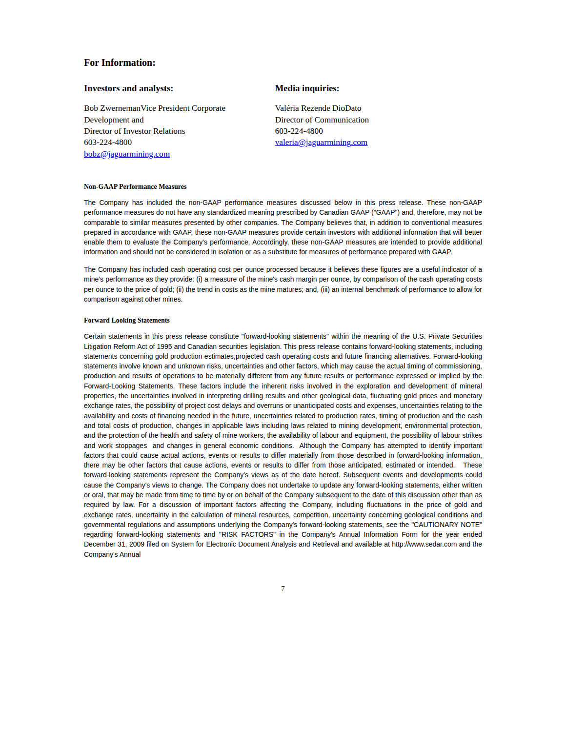For Information:
| Investors and analysts: | Media inquiries: |
| --- | --- |
| Bob ZwernemanVice President Corporate Development and Director of Investor Relations 603-224-4800 bobz@jaguarmining.com | Valéria Rezende DioDato Director of Communication 603-224-4800 valeria@jaguarmining.com |
Non-GAAP Performance Measures
The Company has included the non-GAAP performance measures discussed below in this press release. These non-GAAP performance measures do not have any standardized meaning prescribed by Canadian GAAP ("GAAP") and, therefore, may not be comparable to similar measures presented by other companies. The Company believes that, in addition to conventional measures prepared in accordance with GAAP, these non-GAAP measures provide certain investors with additional information that will better enable them to evaluate the Company's performance. Accordingly, these non-GAAP measures are intended to provide additional information and should not be considered in isolation or as a substitute for measures of performance prepared with GAAP.
The Company has included cash operating cost per ounce processed because it believes these figures are a useful indicator of a mine's performance as they provide: (i) a measure of the mine's cash margin per ounce, by comparison of the cash operating costs per ounce to the price of gold; (ii) the trend in costs as the mine matures; and, (iii) an internal benchmark of performance to allow for comparison against other mines.
Forward Looking Statements
Certain statements in this press release constitute "forward-looking statements" within the meaning of the U.S. Private Securities Litigation Reform Act of 1995 and Canadian securities legislation. This press release contains forward-looking statements, including statements concerning gold production estimates,projected cash operating costs and future financing alternatives. Forward-looking statements involve known and unknown risks, uncertainties and other factors, which may cause the actual timing of commissioning, production and results of operations to be materially different from any future results or performance expressed or implied by the Forward-Looking Statements. These factors include the inherent risks involved in the exploration and development of mineral properties, the uncertainties involved in interpreting drilling results and other geological data, fluctuating gold prices and monetary exchange rates, the possibility of project cost delays and overruns or unanticipated costs and expenses, uncertainties relating to the availability and costs of financing needed in the future, uncertainties related to production rates, timing of production and the cash and total costs of production, changes in applicable laws including laws related to mining development, environmental protection, and the protection of the health and safety of mine workers, the availability of labour and equipment, the possibility of labour strikes and work stoppages and changes in general economic conditions. Although the Company has attempted to identify important factors that could cause actual actions, events or results to differ materially from those described in forward-looking information, there may be other factors that cause actions, events or results to differ from those anticipated, estimated or intended. These forward-looking statements represent the Company's views as of the date hereof. Subsequent events and developments could cause the Company's views to change. The Company does not undertake to update any forward-looking statements, either written or oral, that may be made from time to time by or on behalf of the Company subsequent to the date of this discussion other than as required by law. For a discussion of important factors affecting the Company, including fluctuations in the price of gold and exchange rates, uncertainty in the calculation of mineral resources, competition, uncertainty concerning geological conditions and governmental regulations and assumptions underlying the Company's forward-looking statements, see the "CAUTIONARY NOTE" regarding forward-looking statements and "RISK FACTORS" in the Company's Annual Information Form for the year ended December 31, 2009 filed on System for Electronic Document Analysis and Retrieval and available at http://www.sedar.com and the Company's Annual
7